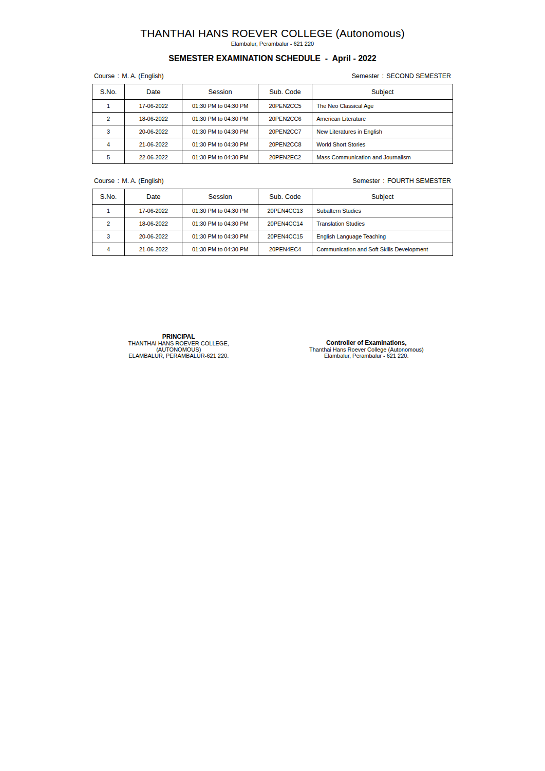THANTHAI HANS ROEVER COLLEGE (Autonomous)
Elambalur, Perambalur - 621 220
SEMESTER EXAMINATION SCHEDULE - April - 2022
Course: M. A. (English) Semester: SECOND SEMESTER
| S.No. | Date | Session | Sub. Code | Subject |
| --- | --- | --- | --- | --- |
| 1 | 17-06-2022 | 01:30 PM to 04:30 PM | 20PEN2CC5 | The Neo Classical Age |
| 2 | 18-06-2022 | 01:30 PM to 04:30 PM | 20PEN2CC6 | American Literature |
| 3 | 20-06-2022 | 01:30 PM to 04:30 PM | 20PEN2CC7 | New Literatures in English |
| 4 | 21-06-2022 | 01:30 PM to 04:30 PM | 20PEN2CC8 | World Short Stories |
| 5 | 22-06-2022 | 01:30 PM to 04:30 PM | 20PEN2EC2 | Mass Communication and Journalism |
Course: M. A. (English) Semester: FOURTH SEMESTER
| S.No. | Date | Session | Sub. Code | Subject |
| --- | --- | --- | --- | --- |
| 1 | 17-06-2022 | 01:30 PM to 04:30 PM | 20PEN4CC13 | Subaltern Studies |
| 2 | 18-06-2022 | 01:30 PM to 04:30 PM | 20PEN4CC14 | Translation Studies |
| 3 | 20-06-2022 | 01:30 PM to 04:30 PM | 20PEN4CC15 | English Language Teaching |
| 4 | 21-06-2022 | 01:30 PM to 04:30 PM | 20PEN4EC4 | Communication and Soft Skills Development |
PRINCIPAL
THANTHAI HANS ROEVER COLLEGE,
(AUTONOMOUS)
ELAMBALUR, PERAMBALUR-621 220.
Controller of Examinations,
Thanthai Hans Roever College (Autonomous)
Elambalur, Perambalur - 621 220.